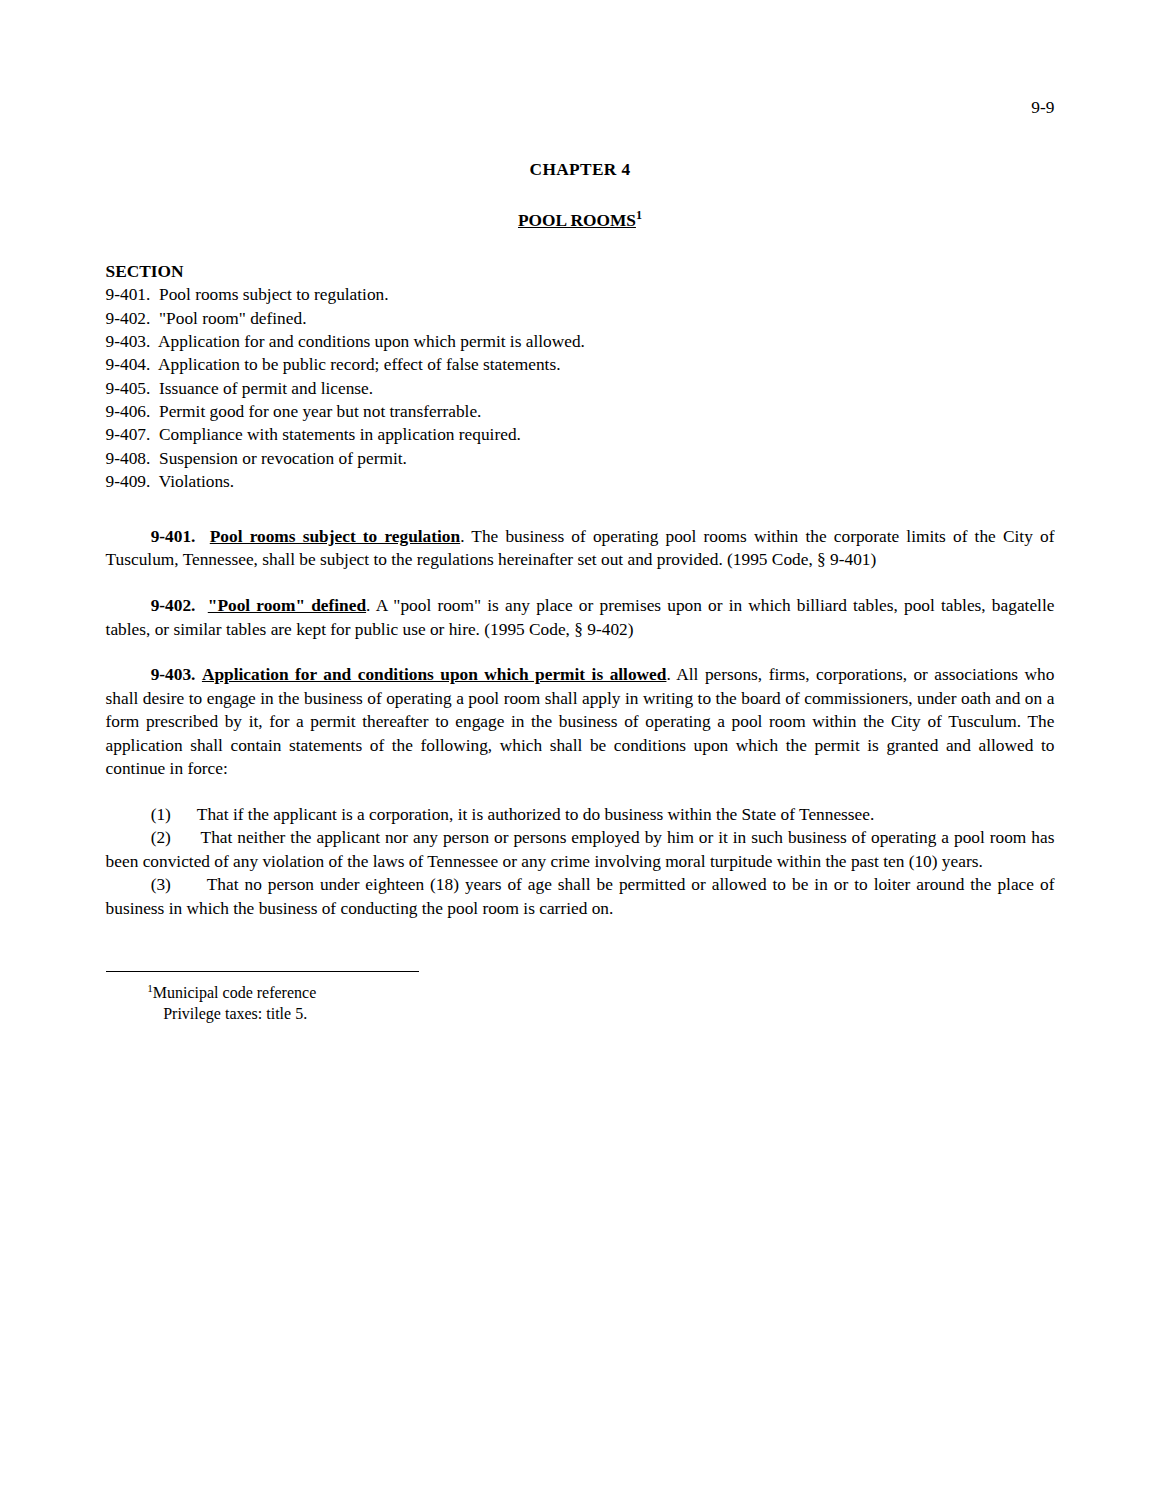9-9
CHAPTER 4
POOL ROOMS1
SECTION
9-401. Pool rooms subject to regulation.
9-402. "Pool room" defined.
9-403. Application for and conditions upon which permit is allowed.
9-404. Application to be public record; effect of false statements.
9-405. Issuance of permit and license.
9-406. Permit good for one year but not transferrable.
9-407. Compliance with statements in application required.
9-408. Suspension or revocation of permit.
9-409. Violations.
9-401. Pool rooms subject to regulation. The business of operating pool rooms within the corporate limits of the City of Tusculum, Tennessee, shall be subject to the regulations hereinafter set out and provided. (1995 Code, § 9-401)
9-402. "Pool room" defined. A "pool room" is any place or premises upon or in which billiard tables, pool tables, bagatelle tables, or similar tables are kept for public use or hire. (1995 Code, § 9-402)
9-403. Application for and conditions upon which permit is allowed. All persons, firms, corporations, or associations who shall desire to engage in the business of operating a pool room shall apply in writing to the board of commissioners, under oath and on a form prescribed by it, for a permit thereafter to engage in the business of operating a pool room within the City of Tusculum. The application shall contain statements of the following, which shall be conditions upon which the permit is granted and allowed to continue in force:
(1) That if the applicant is a corporation, it is authorized to do business within the State of Tennessee.
(2) That neither the applicant nor any person or persons employed by him or it in such business of operating a pool room has been convicted of any violation of the laws of Tennessee or any crime involving moral turpitude within the past ten (10) years.
(3) That no person under eighteen (18) years of age shall be permitted or allowed to be in or to loiter around the place of business in which the business of conducting the pool room is carried on.
1Municipal code reference
Privilege taxes: title 5.